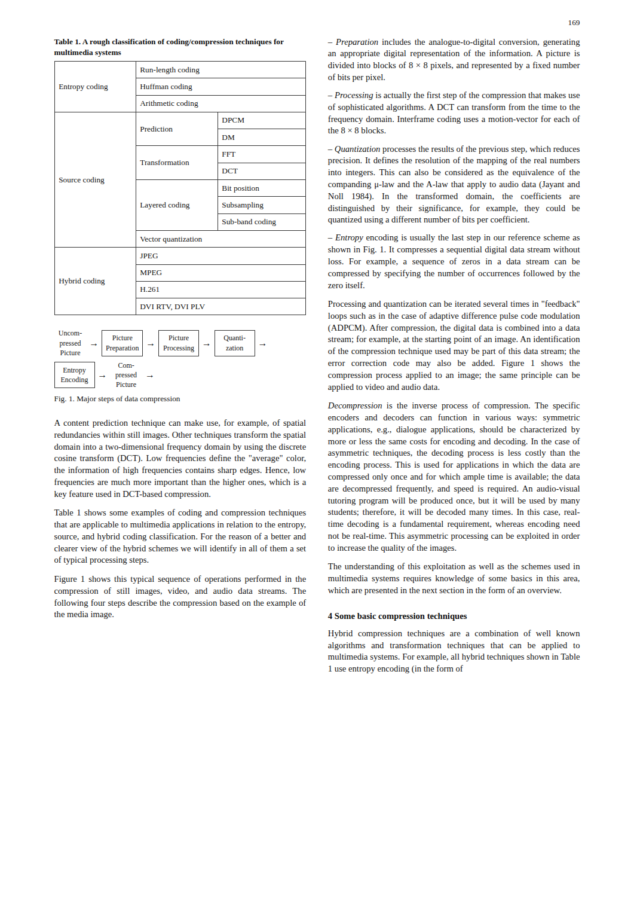169
Table 1. A rough classification of coding/compression techniques for multimedia systems
| Entropy coding | Run-length coding |
| Huffman coding |
| Arithmetic coding |
| Source coding | Prediction | DPCM |
| DM |
| Transformation | FFT |
| DCT |
| Layered coding | Bit position |
| Subsampling |
| Sub-band coding |
| Vector quantization |
| Hybrid coding | JPEG |
| MPEG |
| H.261 |
| DVI RTV, DVI PLV |
Uncom-
pressed
Picture → Picture
Preparation → Picture
Processing → Quanti-
zation → Entropy
Encoding → Com-
pressed
Picture →
Fig. 1. Major steps of data compression
A content prediction technique can make use, for example, of spatial redundancies within still images. Other techniques transform the spatial domain into a two-dimensional frequency domain by using the discrete cosine transform (DCT). Low frequencies define the "average" color, the information of high frequencies contains sharp edges. Hence, low frequencies are much more important than the higher ones, which is a key feature used in DCT-based compression.
Table 1 shows some examples of coding and compression techniques that are applicable to multimedia applications in relation to the entropy, source, and hybrid coding classification. For the reason of a better and clearer view of the hybrid schemes we will identify in all of them a set of typical processing steps.
Figure 1 shows this typical sequence of operations performed in the compression of still images, video, and audio data streams. The following four steps describe the compression based on the example of the media image.
Preparation
includes the analogue-to-digital conversion, generating an appropriate digital representation of the information. A picture is divided into blocks of 8 × 8 pixels, and represented by a fixed number of bits per pixel.
Processing
is actually the first step of the compression that makes use of sophisticated algorithms. A DCT can transform from the time to the frequency domain. Interframe coding uses a motion-vector for each of the 8 × 8 blocks.
Quantization
processes the results of the previous step, which reduces precision. It defines the resolution of the mapping of the real numbers into integers. This can also be considered as the equivalence of the companding μ-law and the A-law that apply to audio data (Jayant and Noll 1984). In the transformed domain, the coefficients are distinguished by their significance, for example, they could be quantized using a different number of bits per coefficient.
Entropy
encoding is usually the last step in our reference scheme as shown in Fig. 1. It compresses a sequential digital data stream without loss. For example, a sequence of zeros in a data stream can be compressed by specifying the number of occurrences followed by the zero itself.
Processing and quantization can be iterated several times in "feedback" loops such as in the case of adaptive difference pulse code modulation (ADPCM). After compression, the digital data is combined into a data stream; for example, at the starting point of an image. An identification of the compression technique used may be part of this data stream; the error correction code may also be added. Figure 1 shows the compression process applied to an image; the same principle can be applied to video and audio data.
Decompression is the inverse process of compression. The specific encoders and decoders can function in various ways: symmetric applications, e.g., dialogue applications, should be characterized by more or less the same costs for encoding and decoding. In the case of asymmetric techniques, the decoding process is less costly than the encoding process. This is used for applications in which the data are compressed only once and for which ample time is available; the data are decompressed frequently, and speed is required. An audio-visual tutoring program will be produced once, but it will be used by many students; therefore, it will be decoded many times. In this case, real-time decoding is a fundamental requirement, whereas encoding need not be real-time. This asymmetric processing can be exploited in order to increase the quality of the images.
The understanding of this exploitation as well as the schemes used in multimedia systems requires knowledge of some basics in this area, which are presented in the next section in the form of an overview.
4 Some basic compression techniques
Hybrid compression techniques are a combination of well known algorithms and transformation techniques that can be applied to multimedia systems. For example, all hybrid techniques shown in Table 1 use entropy encoding (in the form of